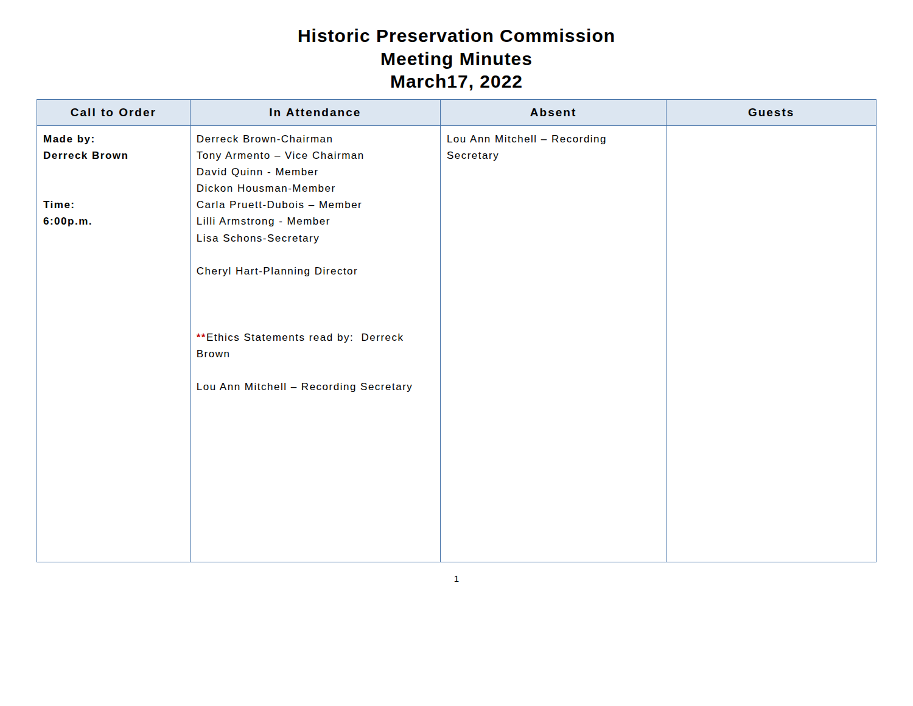Historic Preservation Commission
Meeting Minutes
March17, 2022
| Call to Order | In Attendance | Absent | Guests |
| --- | --- | --- | --- |
| Made by: Derreck Brown Time: 6:00p.m. | Derreck Brown-Chairman Tony Armento – Vice Chairman David Quinn - Member Dickon Housman-Member Carla Pruett-Dubois – Member Lilli Armstrong - Member Lisa Schons-Secretary Cheryl Hart-Planning Director ** Ethics Statements read by: Derreck Brown Lou Ann Mitchell – Recording Secretary | Lou Ann Mitchell – Recording Secretary | |
1